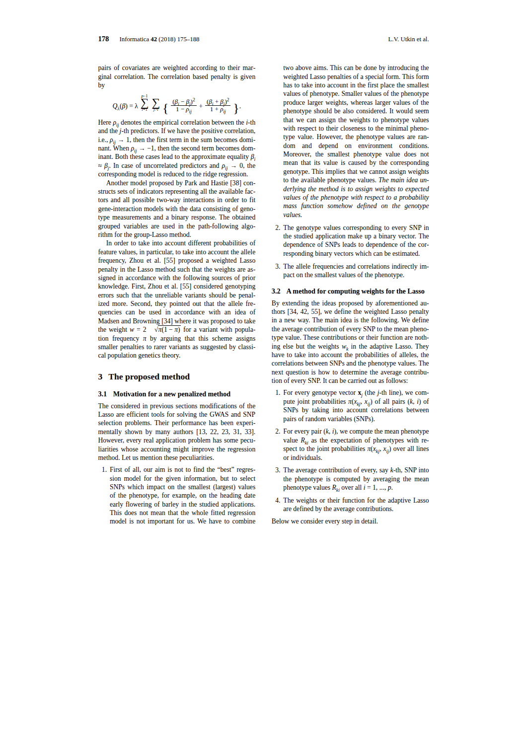178 Informatica 42 (2018) 175–188
L.V. Utkin et al.
pairs of covariates are weighted according to their marginal correlation. The correlation based penalty is given by
Qλ(β) = λ p−1∑i=1 ∑j>i { (βi − βj)21 − ρij + (βi + βj)21 + ρij }.
Here ρij denotes the empirical correlation between the i-th and the j-th predictors. If we have the positive correlation, i.e., ρij → 1, then the first term in the sum becomes dominant. When ρij → −1, then the second term becomes dominant. Both these cases lead to the approximate equality βi ≈ βj. In case of uncorrelated predictors and ρij → 0, the corresponding model is reduced to the ridge regression.
Another model proposed by Park and Hastie [38] constructs sets of indicators representing all the available factors and all possible two-way interactions in order to fit gene-interaction models with the data consisting of genotype measurements and a binary response. The obtained grouped variables are used in the path-following algorithm for the group-Lasso method.
In order to take into account different probabilities of feature values, in particular, to take into account the allele frequency, Zhou et al. [55] proposed a weighted Lasso penalty in the Lasso method such that the weights are assigned in accordance with the following sources of prior knowledge. First, Zhou et al. [55] considered genotyping errors such that the unreliable variants should be penalized more. Second, they pointed out that the allele frequencies can be used in accordance with an idea of Madsen and Browning [34] where it was proposed to take the weight w = 2√π(1 − π) for a variant with population frequency π by arguing that this scheme assigns smaller penalties to rarer variants as suggested by classical population genetics theory.
3 The proposed method
3.1 Motivation for a new penalized method
The considered in previous sections modifications of the Lasso are efficient tools for solving the GWAS and SNP selection problems. Their performance has been experimentally shown by many authors [13, 22, 23, 31, 33]. However, every real application problem has some peculiarities whose accounting might improve the regression method. Let us mention these peculiarities.
First of all, our aim is not to find the “best” regression model for the given information, but to select SNPs which impact on the smallest (largest) values of the phenotype, for example, on the heading date early flowering of barley in the studied applications. This does not mean that the whole fitted regression model is not important for us. We have to combine two above aims. This can be done by introducing the weighted Lasso penalties of a special form. This form has to take into account in the first place the smallest values of phenotype. Smaller values of the phenotype produce larger weights, whereas larger values of the phenotype should be also considered. It would seem that we can assign the weights to phenotype values with respect to their closeness to the minimal phenotype value. However, the phenotype values are random and depend on environment conditions. Moreover, the smallest phenotype value does not mean that its value is caused by the corresponding genotype. This implies that we cannot assign weights to the available phenotype values. The main idea underlying the method is to assign weights to expected values of the phenotype with respect to a probability mass function somehow defined on the genotype values.
The genotype values corresponding to every SNP in the studied application make up a binary vector. The dependence of SNPs leads to dependence of the corresponding binary vectors which can be estimated.
The allele frequencies and correlations indirectly impact on the smallest values of the phenotype.
3.2 A method for computing weights for the Lasso
By extending the ideas proposed by aforementioned authors [34, 42, 55], we define the weighted Lasso penalty in a new way. The main idea is the following. We define the average contribution of every SNP to the mean phenotype value. These contributions or their function are nothing else but the weights wk in the adaptive Lasso. They have to take into account the probabilities of alleles, the correlations between SNPs and the phenotype values. The next question is how to determine the average contribution of every SNP. It can be carried out as follows:
For every genotype vector xj (the j-th line), we compute joint probabilities π(xkj, xij) of all pairs (k, i) of SNPs by taking into account correlations between pairs of random variables (SNPs).
For every pair (k, i), we compute the mean phenotype value Rki as the expectation of phenotypes with respect to the joint probabilities π(xkj, xij) over all lines or individuals.
The average contribution of every, say k-th, SNP into the phenotype is computed by averaging the mean phenotype values Rki over all i = 1, ..., p.
The weights or their function for the adaptive Lasso are defined by the average contributions.
Below we consider every step in detail.